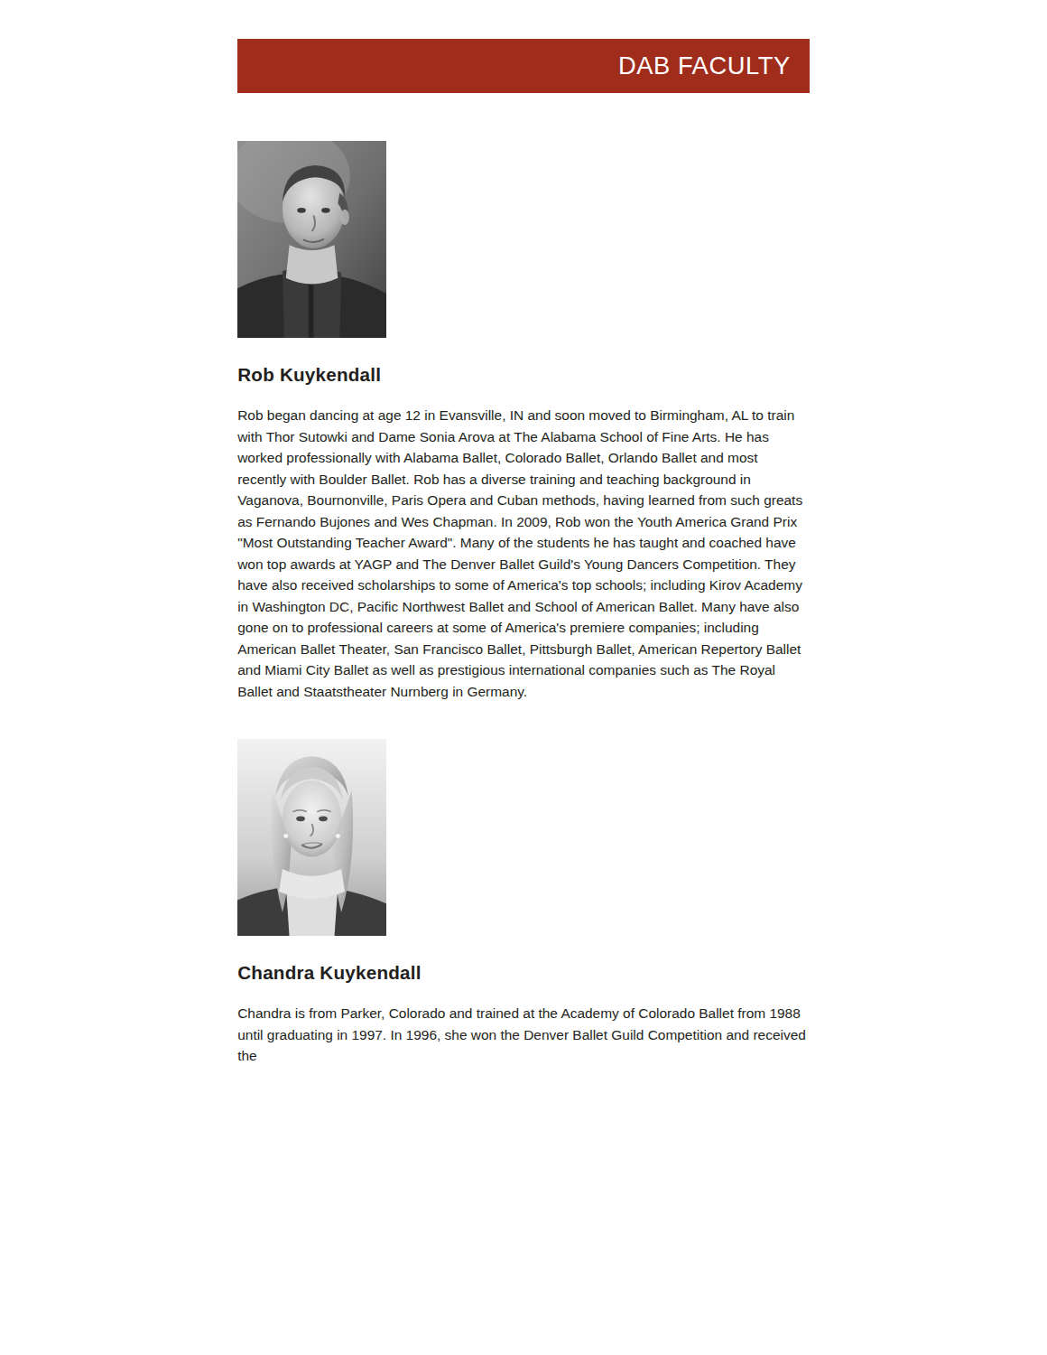DAB FACULTY
Rob Kuykendall
Rob began dancing at age 12 in Evansville, IN and soon moved to Birmingham, AL to train with Thor Sutowki and Dame Sonia Arova at The Alabama School of Fine Arts. He has worked professionally with Alabama Ballet, Colorado Ballet, Orlando Ballet and most recently with Boulder Ballet. Rob has a diverse training and teaching background in Vaganova, Bournonville, Paris Opera and Cuban methods, having learned from such greats as Fernando Bujones and Wes Chapman. In 2009, Rob won the Youth America Grand Prix "Most Outstanding Teacher Award". Many of the students he has taught and coached have won top awards at YAGP and The Denver Ballet Guild's Young Dancers Competition. They have also received scholarships to some of America's top schools; including Kirov Academy in Washington DC, Pacific Northwest Ballet and School of American Ballet. Many have also gone on to professional careers at some of America's premiere companies; including American Ballet Theater, San Francisco Ballet, Pittsburgh Ballet, American Repertory Ballet and Miami City Ballet as well as prestigious international companies such as The Royal Ballet and Staatstheater Nurnberg in Germany.
Chandra Kuykendall
Chandra is from Parker, Colorado and trained at the Academy of Colorado Ballet from 1988 until graduating in 1997. In 1996, she won the Denver Ballet Guild Competition and received the